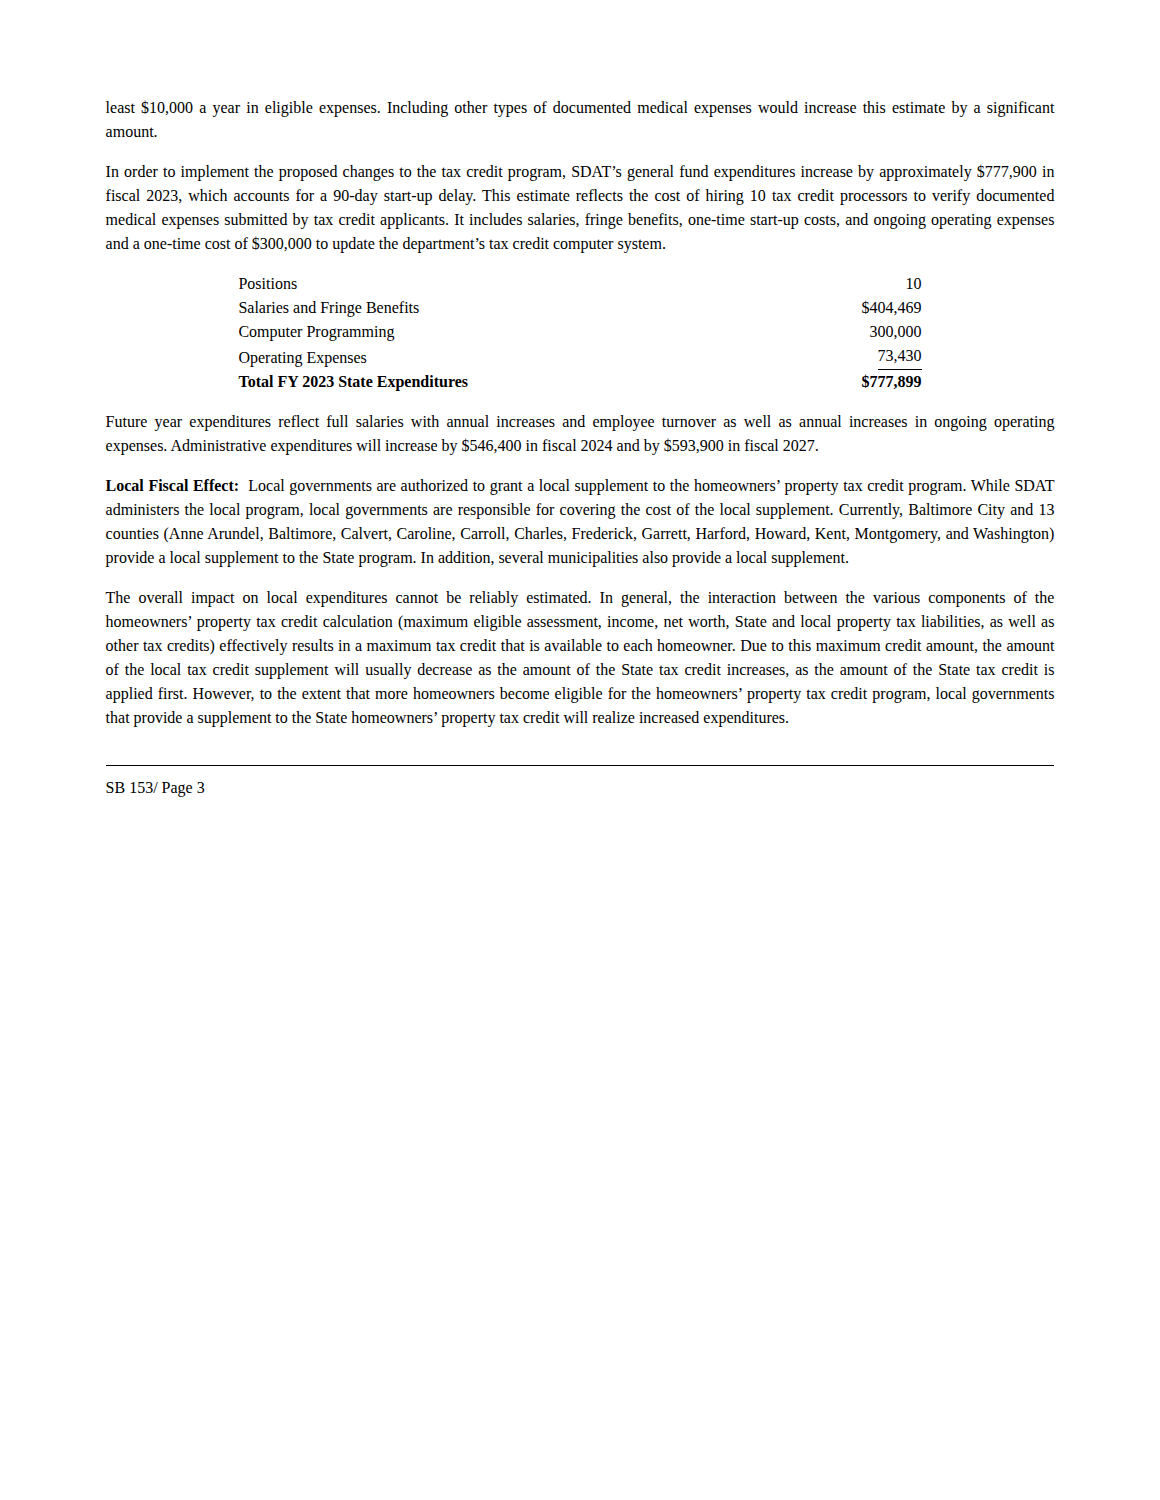least $10,000 a year in eligible expenses. Including other types of documented medical expenses would increase this estimate by a significant amount.
In order to implement the proposed changes to the tax credit program, SDAT’s general fund expenditures increase by approximately $777,900 in fiscal 2023, which accounts for a 90-day start-up delay. This estimate reflects the cost of hiring 10 tax credit processors to verify documented medical expenses submitted by tax credit applicants. It includes salaries, fringe benefits, one-time start-up costs, and ongoing operating expenses and a one-time cost of $300,000 to update the department’s tax credit computer system.
| Positions | 10 |
| Salaries and Fringe Benefits | $404,469 |
| Computer Programming | 300,000 |
| Operating Expenses | 73,430 |
| Total FY 2023 State Expenditures | $777,899 |
Future year expenditures reflect full salaries with annual increases and employee turnover as well as annual increases in ongoing operating expenses. Administrative expenditures will increase by $546,400 in fiscal 2024 and by $593,900 in fiscal 2027.
Local Fiscal Effect: Local governments are authorized to grant a local supplement to the homeowners’ property tax credit program. While SDAT administers the local program, local governments are responsible for covering the cost of the local supplement. Currently, Baltimore City and 13 counties (Anne Arundel, Baltimore, Calvert, Caroline, Carroll, Charles, Frederick, Garrett, Harford, Howard, Kent, Montgomery, and Washington) provide a local supplement to the State program. In addition, several municipalities also provide a local supplement.
The overall impact on local expenditures cannot be reliably estimated. In general, the interaction between the various components of the homeowners’ property tax credit calculation (maximum eligible assessment, income, net worth, State and local property tax liabilities, as well as other tax credits) effectively results in a maximum tax credit that is available to each homeowner. Due to this maximum credit amount, the amount of the local tax credit supplement will usually decrease as the amount of the State tax credit increases, as the amount of the State tax credit is applied first. However, to the extent that more homeowners become eligible for the homeowners’ property tax credit program, local governments that provide a supplement to the State homeowners’ property tax credit will realize increased expenditures.
SB 153/ Page 3